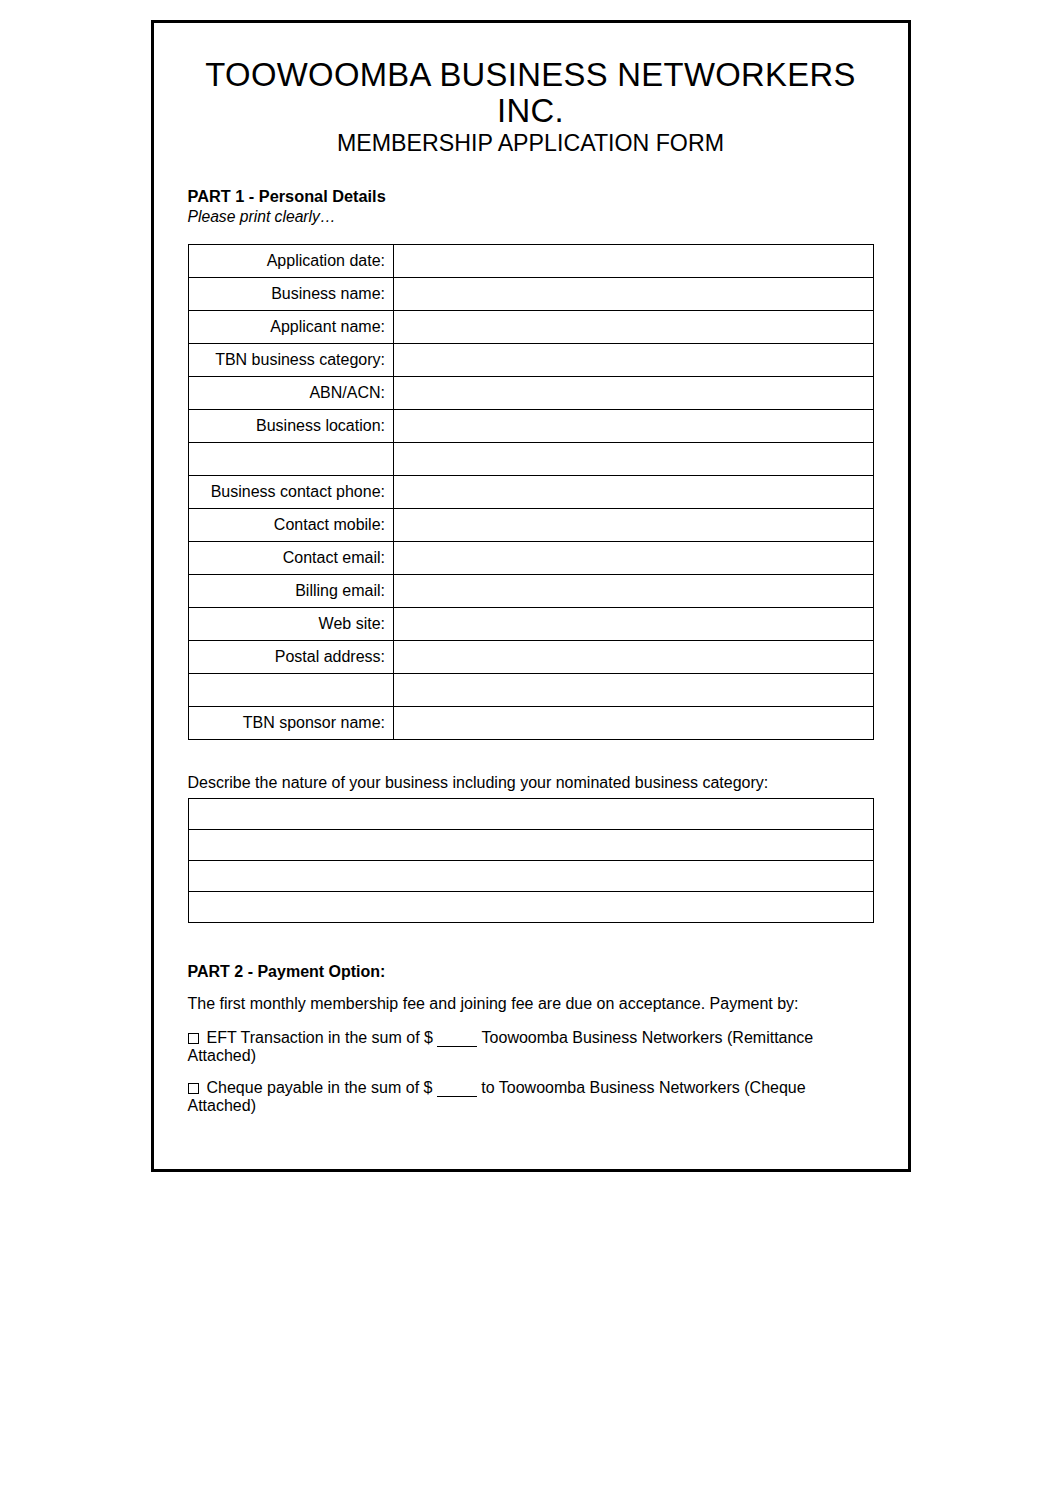TOOWOOMBA BUSINESS NETWORKERS INC.
MEMBERSHIP APPLICATION FORM
PART 1 - Personal Details
Please print clearly…
| Application date: | |
| Business name: | |
| Applicant name: | |
| TBN business category: | |
| ABN/ACN: | |
| Business location: | |
| Business contact phone: | |
| Contact mobile: | |
| Contact email: | |
| Billing email: | |
| Web site: | |
| Postal address: | |
| TBN sponsor name: | |
Describe the nature of your business including your nominated business category:
PART 2 - Payment Option:
The first monthly membership fee and joining fee are due on acceptance. Payment by:
EFT Transaction in the sum of $ Toowoomba Business Networkers (Remittance Attached)
Cheque payable in the sum of $ to Toowoomba Business Networkers (Cheque Attached)